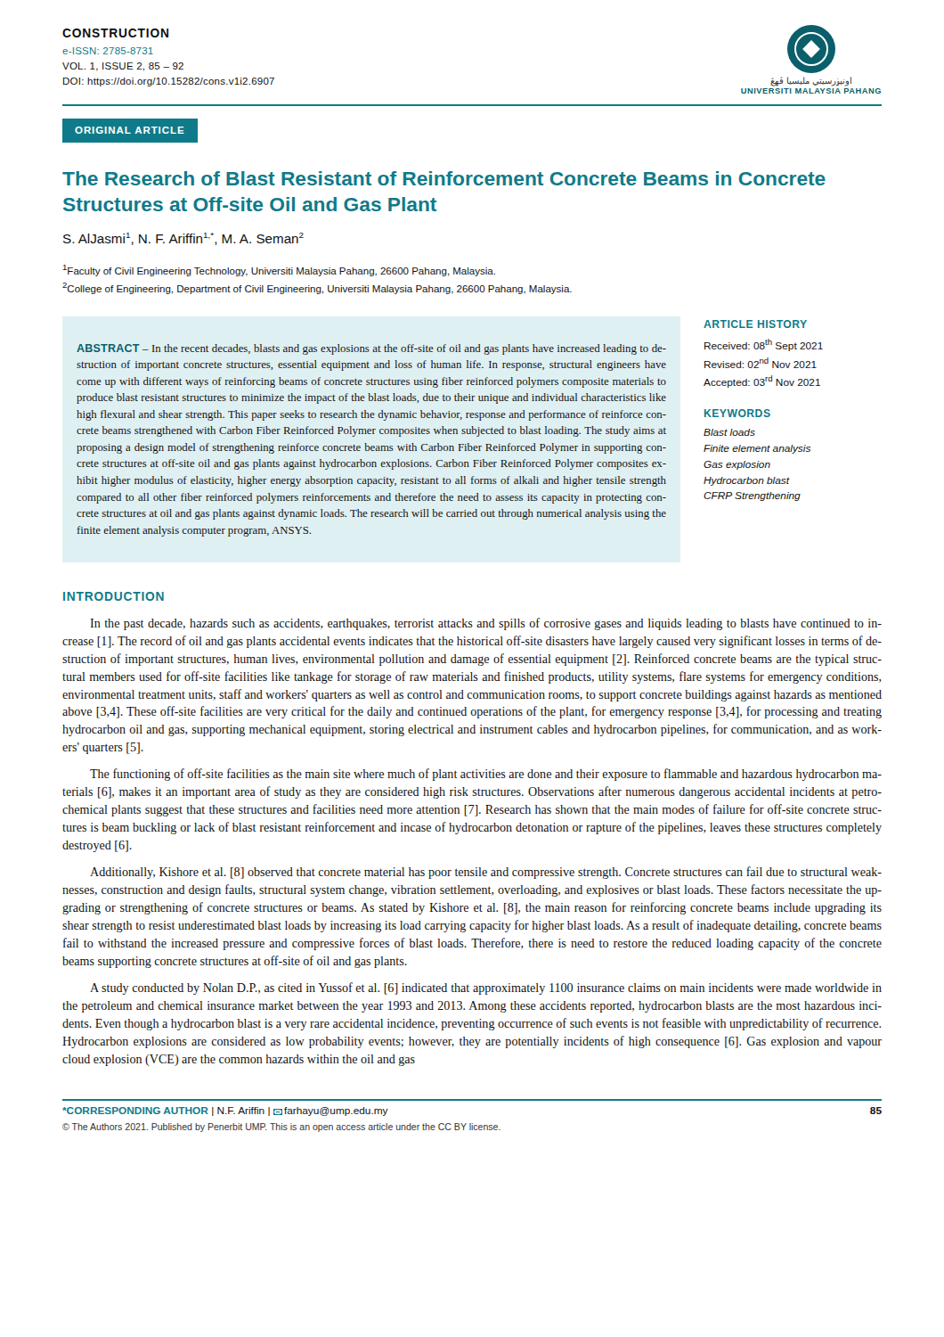CONSTRUCTION
e-ISSN: 2785-8731
VOL. 1, ISSUE 2, 85 – 92
DOI: https://doi.org/10.15282/cons.v1i2.6907
اونيۏرسيتي مليسيا ڤهڠ
UNIVERSITI MALAYSIA PAHANG
ORIGINAL ARTICLE
The Research of Blast Resistant of Reinforcement Concrete Beams in Concrete Structures at Off-site Oil and Gas Plant
S. AlJasmi1, N. F. Ariffin1,*, M. A. Seman2
1Faculty of Civil Engineering Technology, Universiti Malaysia Pahang, 26600 Pahang, Malaysia.
2College of Engineering, Department of Civil Engineering, Universiti Malaysia Pahang, 26600 Pahang, Malaysia.
ABSTRACT – In the recent decades, blasts and gas explosions at the off-site of oil and gas plants have increased leading to destruction of important concrete structures, essential equipment and loss of human life. In response, structural engineers have come up with different ways of reinforcing beams of concrete structures using fiber reinforced polymers composite materials to produce blast resistant structures to minimize the impact of the blast loads, due to their unique and individual characteristics like high flexural and shear strength. This paper seeks to research the dynamic behavior, response and performance of reinforce concrete beams strengthened with Carbon Fiber Reinforced Polymer composites when subjected to blast loading. The study aims at proposing a design model of strengthening reinforce concrete beams with Carbon Fiber Reinforced Polymer in supporting concrete structures at off-site oil and gas plants against hydrocarbon explosions. Carbon Fiber Reinforced Polymer composites exhibit higher modulus of elasticity, higher energy absorption capacity, resistant to all forms of alkali and higher tensile strength compared to all other fiber reinforced polymers reinforcements and therefore the need to assess its capacity in protecting concrete structures at oil and gas plants against dynamic loads. The research will be carried out through numerical analysis using the finite element analysis computer program, ANSYS.
ARTICLE HISTORY
Received: 08th Sept 2021
Revised: 02nd Nov 2021
Accepted: 03rd Nov 2021
KEYWORDS
Blast loads
Finite element analysis
Gas explosion
Hydrocarbon blast
CFRP Strengthening
INTRODUCTION
In the past decade, hazards such as accidents, earthquakes, terrorist attacks and spills of corrosive gases and liquids leading to blasts have continued to increase [1]. The record of oil and gas plants accidental events indicates that the historical off-site disasters have largely caused very significant losses in terms of destruction of important structures, human lives, environmental pollution and damage of essential equipment [2]. Reinforced concrete beams are the typical structural members used for off-site facilities like tankage for storage of raw materials and finished products, utility systems, flare systems for emergency conditions, environmental treatment units, staff and workers' quarters as well as control and communication rooms, to support concrete buildings against hazards as mentioned above [3,4]. These off-site facilities are very critical for the daily and continued operations of the plant, for emergency response [3,4], for processing and treating hydrocarbon oil and gas, supporting mechanical equipment, storing electrical and instrument cables and hydrocarbon pipelines, for communication, and as workers' quarters [5].
The functioning of off-site facilities as the main site where much of plant activities are done and their exposure to flammable and hazardous hydrocarbon materials [6], makes it an important area of study as they are considered high risk structures. Observations after numerous dangerous accidental incidents at petrochemical plants suggest that these structures and facilities need more attention [7]. Research has shown that the main modes of failure for off-site concrete structures is beam buckling or lack of blast resistant reinforcement and incase of hydrocarbon detonation or rapture of the pipelines, leaves these structures completely destroyed [6].
Additionally, Kishore et al. [8] observed that concrete material has poor tensile and compressive strength. Concrete structures can fail due to structural weaknesses, construction and design faults, structural system change, vibration settlement, overloading, and explosives or blast loads. These factors necessitate the upgrading or strengthening of concrete structures or beams. As stated by Kishore et al. [8], the main reason for reinforcing concrete beams include upgrading its shear strength to resist underestimated blast loads by increasing its load carrying capacity for higher blast loads. As a result of inadequate detailing, concrete beams fail to withstand the increased pressure and compressive forces of blast loads. Therefore, there is need to restore the reduced loading capacity of the concrete beams supporting concrete structures at off-site of oil and gas plants.
A study conducted by Nolan D.P., as cited in Yussof et al. [6] indicated that approximately 1100 insurance claims on main incidents were made worldwide in the petroleum and chemical insurance market between the year 1993 and 2013. Among these accidents reported, hydrocarbon blasts are the most hazardous incidents. Even though a hydrocarbon blast is a very rare accidental incidence, preventing occurrence of such events is not feasible with unpredictability of recurrence. Hydrocarbon explosions are considered as low probability events; however, they are potentially incidents of high consequence [6]. Gas explosion and vapour cloud explosion (VCE) are the common hazards within the oil and gas
*CORRESPONDING AUTHOR | N.F. Ariffin | farhayu@ump.edu.my
85
© The Authors 2021. Published by Penerbit UMP. This is an open access article under the CC BY license.